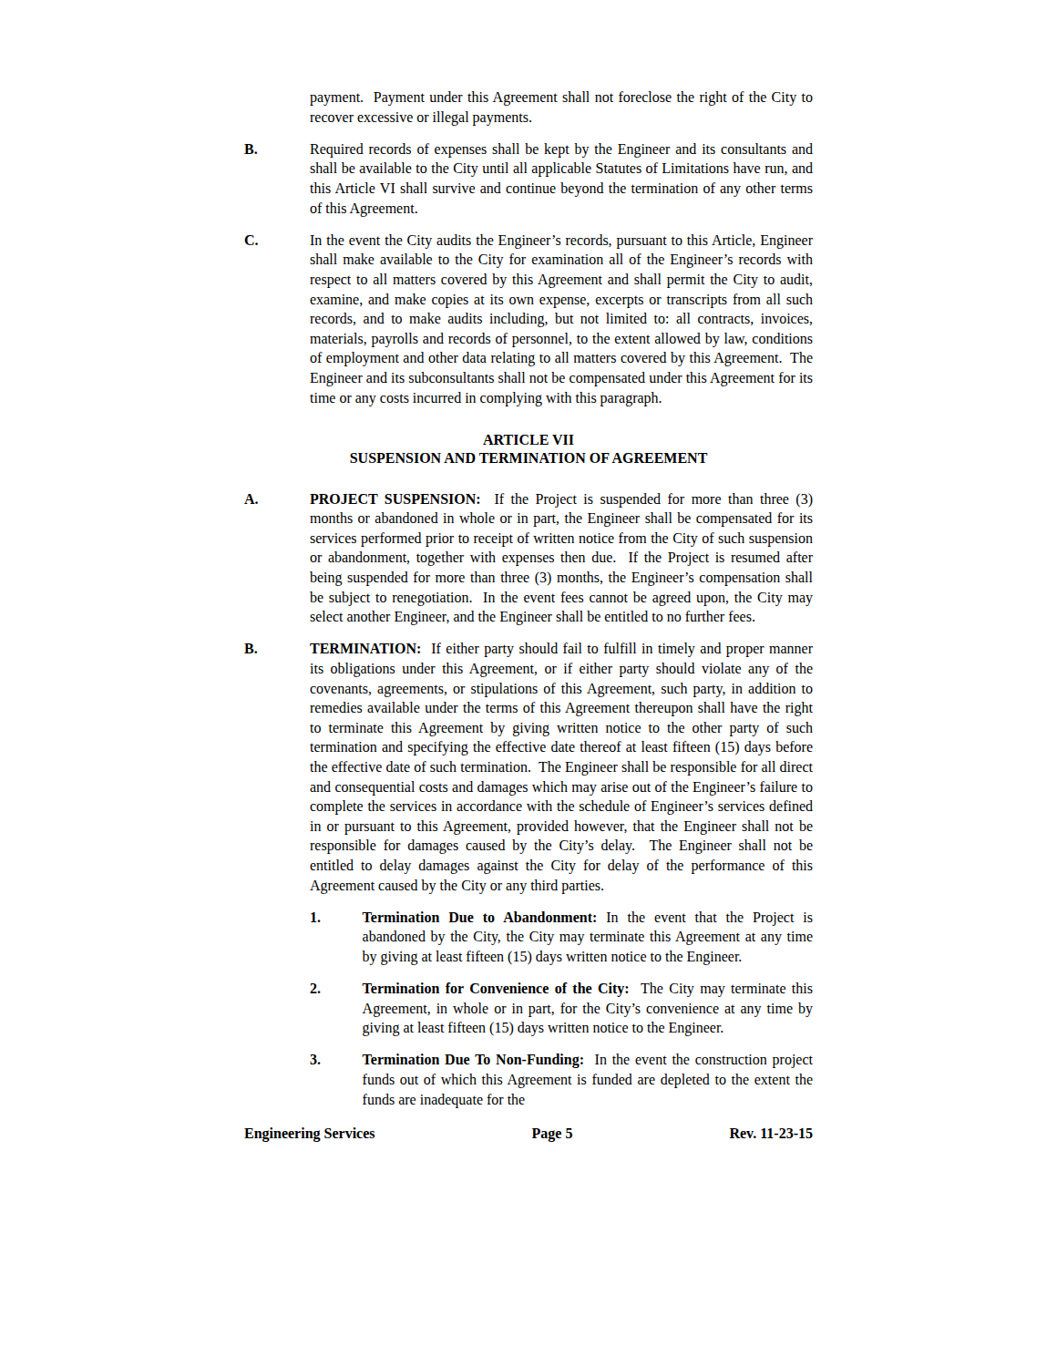payment. Payment under this Agreement shall not foreclose the right of the City to recover excessive or illegal payments.
B.
Required records of expenses shall be kept by the Engineer and its consultants and shall be available to the City until all applicable Statutes of Limitations have run, and this Article VI shall survive and continue beyond the termination of any other terms of this Agreement.
C.
In the event the City audits the Engineer’s records, pursuant to this Article, Engineer shall make available to the City for examination all of the Engineer’s records with respect to all matters covered by this Agreement and shall permit the City to audit, examine, and make copies at its own expense, excerpts or transcripts from all such records, and to make audits including, but not limited to: all contracts, invoices, materials, payrolls and records of personnel, to the extent allowed by law, conditions of employment and other data relating to all matters covered by this Agreement. The Engineer and its subconsultants shall not be compensated under this Agreement for its time or any costs incurred in complying with this paragraph.
ARTICLE VIISUSPENSION AND TERMINATION OF AGREEMENT
A.
PROJECT SUSPENSION: If the Project is suspended for more than three (3) months or abandoned in whole or in part, the Engineer shall be compensated for its services performed prior to receipt of written notice from the City of such suspension or abandonment, together with expenses then due. If the Project is resumed after being suspended for more than three (3) months, the Engineer’s compensation shall be subject to renegotiation. In the event fees cannot be agreed upon, the City may select another Engineer, and the Engineer shall be entitled to no further fees.
B.
TERMINATION: If either party should fail to fulfill in timely and proper manner its obligations under this Agreement, or if either party should violate any of the covenants, agreements, or stipulations of this Agreement, such party, in addition to remedies available under the terms of this Agreement thereupon shall have the right to terminate this Agreement by giving written notice to the other party of such termination and specifying the effective date thereof at least fifteen (15) days before the effective date of such termination. The Engineer shall be responsible for all direct and consequential costs and damages which may arise out of the Engineer’s failure to complete the services in accordance with the schedule of Engineer’s services defined in or pursuant to this Agreement, provided however, that the Engineer shall not be responsible for damages caused by the City’s delay. The Engineer shall not be entitled to delay damages against the City for delay of the performance of this Agreement caused by the City or any third parties.
1.
Termination Due to Abandonment: In the event that the Project is abandoned by the City, the City may terminate this Agreement at any time by giving at least fifteen (15) days written notice to the Engineer.
2.
Termination for Convenience of the City: The City may terminate this Agreement, in whole or in part, for the City’s convenience at any time by giving at least fifteen (15) days written notice to the Engineer.
3.
Termination Due To Non-Funding: In the event the construction project funds out of which this Agreement is funded are depleted to the extent the funds are inadequate for the
Engineering Services
Page 5
Rev. 11-23-15